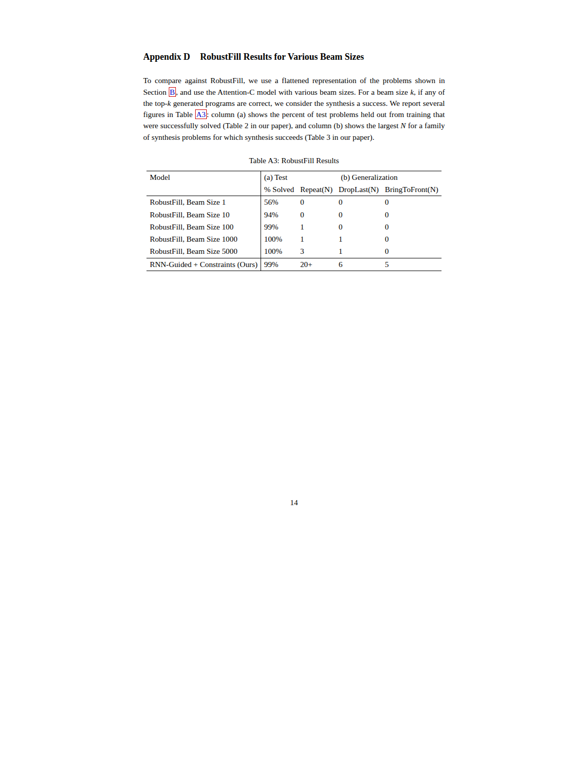Appendix DRobustFill Results for Various Beam Sizes
To compare against RobustFill, we use a flattened representation of the problems shown in Section B, and use the Attention-C model with various beam sizes. For a beam size k, if any of the top-k generated programs are correct, we consider the synthesis a success. We report several figures in Table A3: column (a) shows the percent of test problems held out from training that were successfully solved (Table 2 in our paper), and column (b) shows the largest N for a family of synthesis problems for which synthesis succeeds (Table 3 in our paper).
Table A3: RobustFill Results
| Model | (a) Test | (b) Generalization |
| | % Solved | Repeat(N) | DropLast(N) | BringToFront(N) |
| RobustFill, Beam Size 1 | 56% | 0 | 0 | 0 |
| RobustFill, Beam Size 10 | 94% | 0 | 0 | 0 |
| RobustFill, Beam Size 100 | 99% | 1 | 0 | 0 |
| RobustFill, Beam Size 1000 | 100% | 1 | 1 | 0 |
| RobustFill, Beam Size 5000 | 100% | 3 | 1 | 0 |
| RNN-Guided + Constraints (Ours) | 99% | 20+ | 6 | 5 |
14